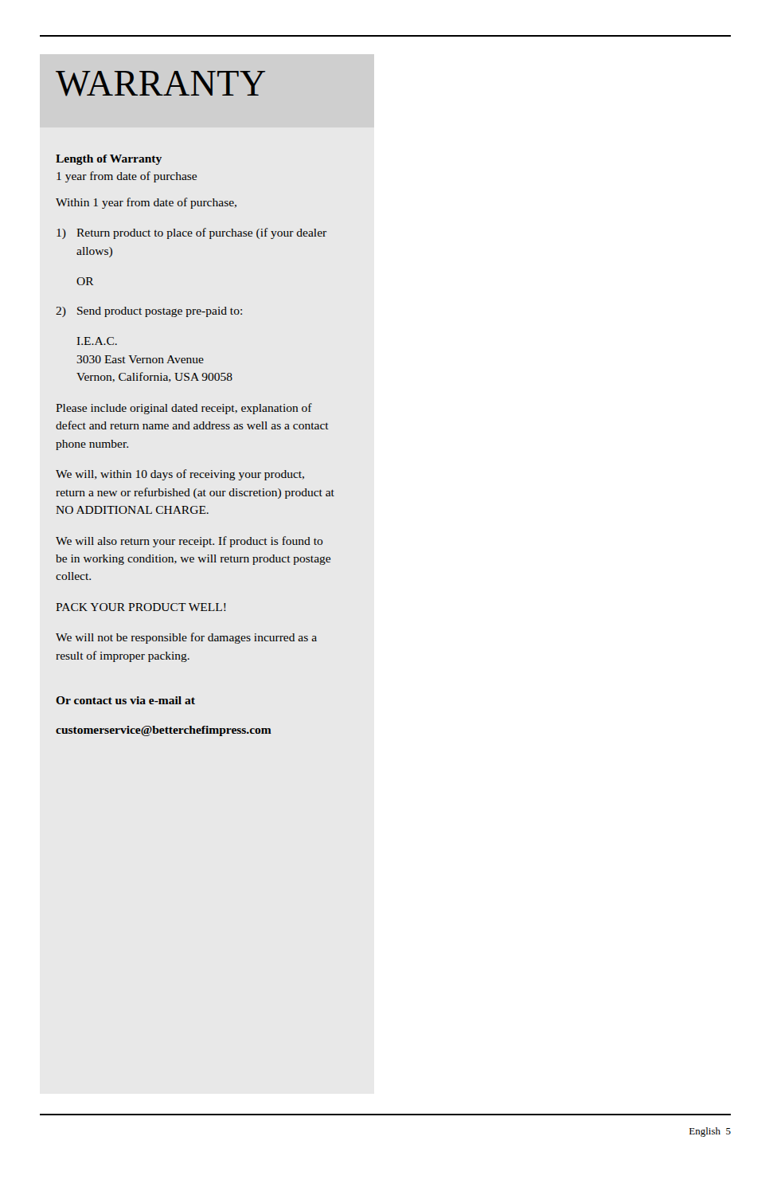WARRANTY
Length of Warranty
1 year from date of purchase
Within 1 year from date of purchase,
1) Return product to place of purchase (if your dealer allows)
OR
2) Send product postage pre-paid to:
I.E.A.C.
3030 East Vernon Avenue
Vernon, California, USA 90058
Please include original dated receipt, explanation of defect and return name and address as well as a contact phone number.
We will, within 10 days of receiving your product, return a new or refurbished (at our discretion) product at NO ADDITIONAL CHARGE.
We will also return your receipt. If product is found to be in working condition, we will return product postage collect.
PACK YOUR PRODUCT WELL!
We will not be responsible for damages incurred as a result of improper packing.
Or contact us via e-mail at
customerservice@betterchefimpress.com
English 5